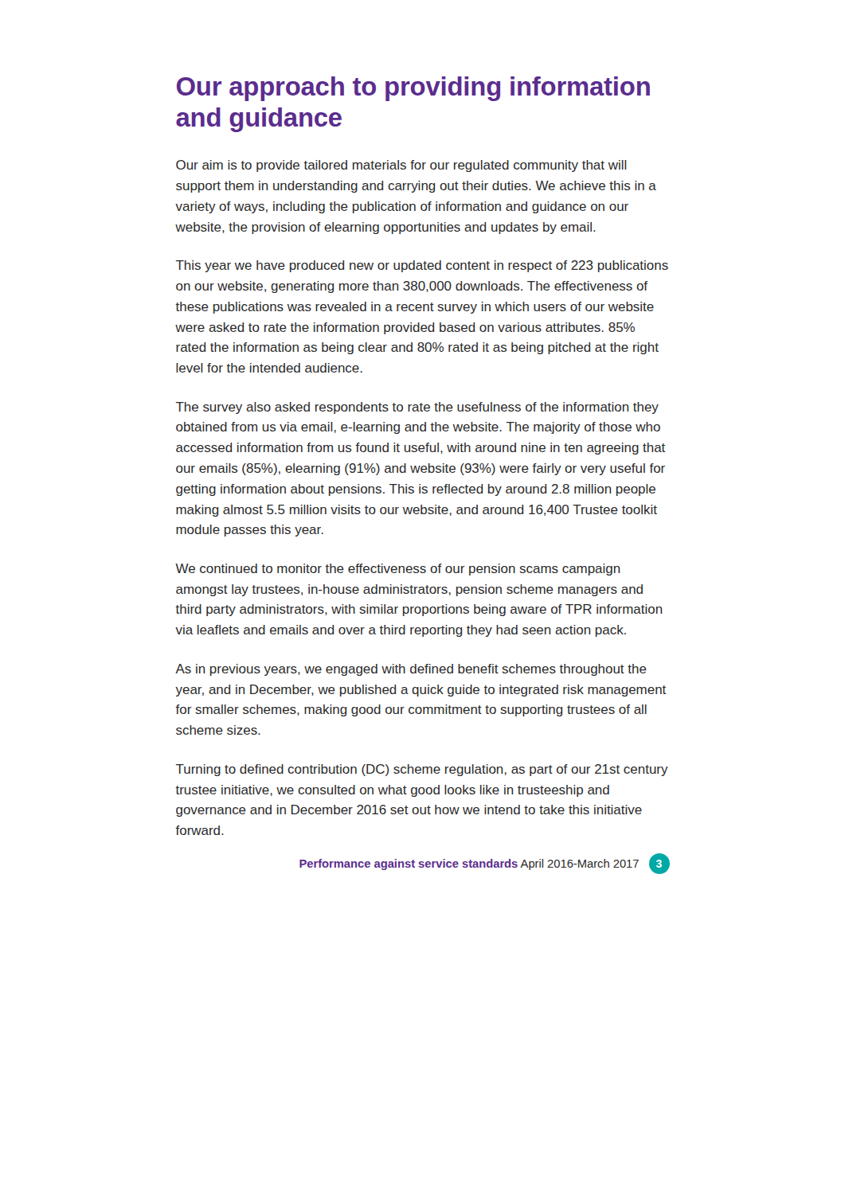Our approach to providing information
and guidance
Our aim is to provide tailored materials for our regulated community that will support them in understanding and carrying out their duties. We achieve this in a variety of ways, including the publication of information and guidance on our website, the provision of elearning opportunities and updates by email.
This year we have produced new or updated content in respect of 223 publications on our website, generating more than 380,000 downloads. The effectiveness of these publications was revealed in a recent survey in which users of our website were asked to rate the information provided based on various attributes. 85% rated the information as being clear and 80% rated it as being pitched at the right level for the intended audience.
The survey also asked respondents to rate the usefulness of the information they obtained from us via email, e-learning and the website. The majority of those who accessed information from us found it useful, with around nine in ten agreeing that our emails (85%), elearning (91%) and website (93%) were fairly or very useful for getting information about pensions. This is reflected by around 2.8 million people making almost 5.5 million visits to our website, and around 16,400 Trustee toolkit module passes this year.
We continued to monitor the effectiveness of our pension scams campaign amongst lay trustees, in-house administrators, pension scheme managers and third party administrators, with similar proportions being aware of TPR information via leaflets and emails and over a third reporting they had seen action pack.
As in previous years, we engaged with defined benefit schemes throughout the year, and in December, we published a quick guide to integrated risk management for smaller schemes, making good our commitment to supporting trustees of all scheme sizes.
Turning to defined contribution (DC) scheme regulation, as part of our 21st century trustee initiative, we consulted on what good looks like in trusteeship and governance and in December 2016 set out how we intend to take this initiative forward.
Performance against service standards April 2016-March 2017 3